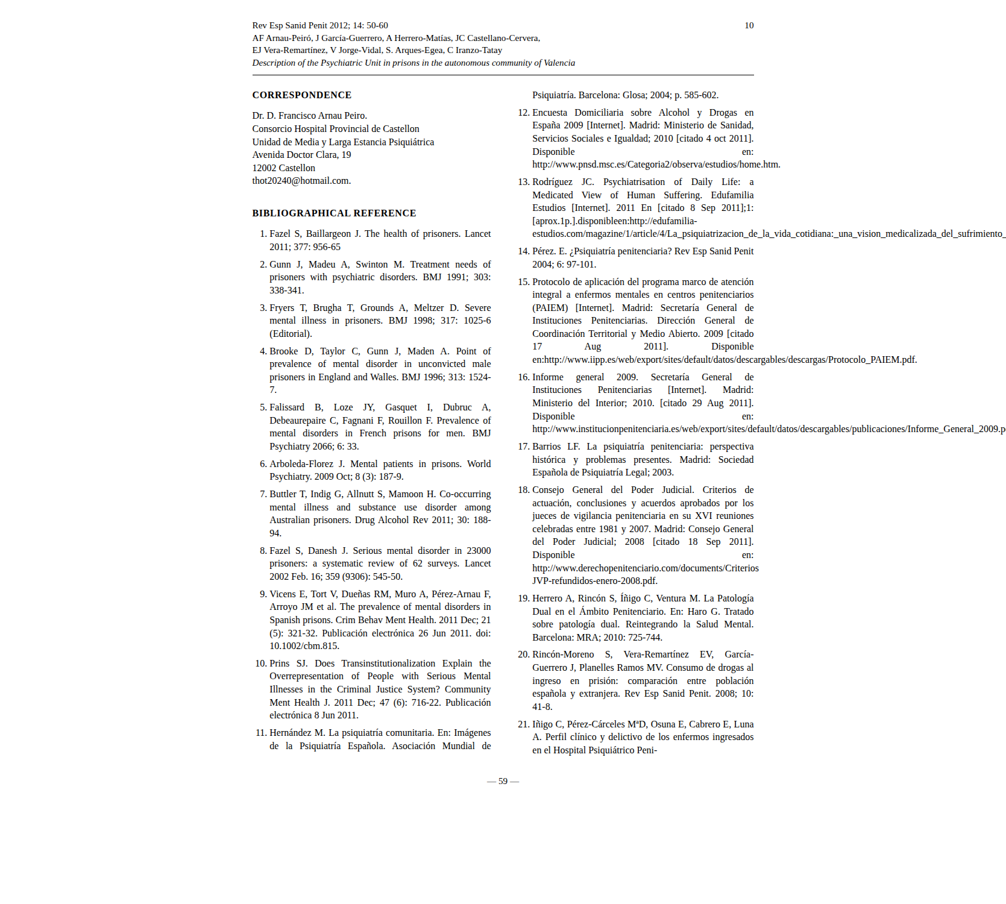10
Rev Esp Sanid Penit 2012; 14: 50-60
AF Arnau-Peiró, J García-Guerrero, A Herrero-Matías, JC Castellano-Cervera,
EJ Vera-Remartínez, V Jorge-Vidal, S. Arques-Egea, C Iranzo-Tatay
Description of the Psychiatric Unit in prisons in the autonomous community of Valencia
CORRESPONDENCE
Dr. D. Francisco Arnau Peiro.
Consorcio Hospital Provincial de Castellon
Unidad de Media y Larga Estancia Psiquiátrica
Avenida Doctor Clara, 19
12002 Castellon
thot20240@hotmail.com.
BIBLIOGRAPHICAL REFERENCE
Fazel S, Baillargeon J. The health of prisoners. Lancet 2011; 377: 956-65
Gunn J, Madeu A, Swinton M. Treatment needs of prisoners with psychiatric disorders. BMJ 1991; 303: 338-341.
Fryers T, Brugha T, Grounds A, Meltzer D. Severe mental illness in prisoners. BMJ 1998; 317: 1025-6 (Editorial).
Brooke D, Taylor C, Gunn J, Maden A. Point of prevalence of mental disorder in unconvicted male prisoners in England and Walles. BMJ 1996; 313: 1524-7.
Falissard B, Loze JY, Gasquet I, Dubruc A, Debeaurepaire C, Fagnani F, Rouillon F. Prevalence of mental disorders in French prisons for men. BMJ Psychiatry 2066; 6: 33.
Arboleda-Florez J. Mental patients in prisons. World Psychiatry. 2009 Oct; 8 (3): 187-9.
Buttler T, Indig G, Allnutt S, Mamoon H. Co-occurring mental illness and substance use disorder among Australian prisoners. Drug Alcohol Rev 2011; 30: 188-94.
Fazel S, Danesh J. Serious mental disorder in 23000 prisoners: a systematic review of 62 surveys. Lancet 2002 Feb. 16; 359 (9306): 545-50.
Vicens E, Tort V, Dueñas RM, Muro A, Pérez-Arnau F, Arroyo JM et al. The prevalence of mental disorders in Spanish prisons. Crim Behav Ment Health. 2011 Dec; 21 (5): 321-32. Publicación electrónica 26 Jun 2011. doi: 10.1002/cbm.815.
Prins SJ. Does Transinstitutionalization Explain the Overrepresentation of People with Serious Mental Illnesses in the Criminal Justice System? Community Ment Health J. 2011 Dec; 47 (6): 716-22. Publicación electrónica 8 Jun 2011.
Hernández M. La psiquiatría comunitaria. En: Imágenes de la Psiquiatría Española. Asociación Mundial de Psiquiatría. Barcelona: Glosa; 2004; p. 585-602.
Encuesta Domiciliaria sobre Alcohol y Drogas en España 2009 [Internet]. Madrid: Ministerio de Sanidad, Servicios Sociales e Igualdad; 2010 [citado 4 oct 2011]. Disponible en: http://www.pnsd.msc.es/Categoria2/observa/estudios/home.htm.
Rodríguez JC. Psychiatrisation of Daily Life: a Medicated View of Human Suffering. Edufamilia Estudios [Internet]. 2011 En [citado 8 Sep 2011];1:[aprox.1p.].disponibleen:http://edufamilia-estudios.com/magazine/1/article/4/La_psiquiatrizacion_de_la_vida_cotidiana:_una_vision_medicalizada_del_sufrimiento_humano.html.
Pérez. E. ¿Psiquiatría penitenciaria? Rev Esp Sanid Penit 2004; 6: 97-101.
Protocolo de aplicación del programa marco de atención integral a enfermos mentales en centros penitenciarios (PAIEM) [Internet]. Madrid: Secretaría General de Instituciones Penitenciarias. Dirección General de Coordinación Territorial y Medio Abierto. 2009 [citado 17 Aug 2011]. Disponible en:http://www.iipp.es/web/export/sites/default/datos/descargables/descargas/Protocolo_PAIEM.pdf.
Informe general 2009. Secretaría General de Instituciones Penitenciarias [Internet]. Madrid: Ministerio del Interior; 2010. [citado 29 Aug 2011]. Disponible en: http://www.institucionpenitenciaria.es/web/export/sites/default/datos/descargables/publicaciones/Informe_General_2009.pdf.
Barrios LF. La psiquiatría penitenciaria: perspectiva histórica y problemas presentes. Madrid: Sociedad Española de Psiquiatría Legal; 2003.
Consejo General del Poder Judicial. Criterios de actuación, conclusiones y acuerdos aprobados por los jueces de vigilancia penitenciaria en su XVI reuniones celebradas entre 1981 y 2007. Madrid: Consejo General del Poder Judicial; 2008 [citado 18 Sep 2011]. Disponible en: http://www.derechopenitenciario.com/documents/Criterios JVP-refundidos-enero-2008.pdf.
Herrero A, Rincón S, Íñigo C, Ventura M. La Patología Dual en el Ámbito Penitenciario. En: Haro G. Tratado sobre patología dual. Reintegrando la Salud Mental. Barcelona: MRA; 2010: 725-744.
Rincón-Moreno S, Vera-Remartínez EV, García-Guerrero J, Planelles Ramos MV. Consumo de drogas al ingreso en prisión: comparación entre población española y extranjera. Rev Esp Sanid Penit. 2008; 10: 41-8.
Iñigo C, Pérez-Cárceles MªD, Osuna E, Cabrero E, Luna A. Perfil clínico y delictivo de los enfermos ingresados en el Hospital Psiquiátrico Peni-
— 59 —